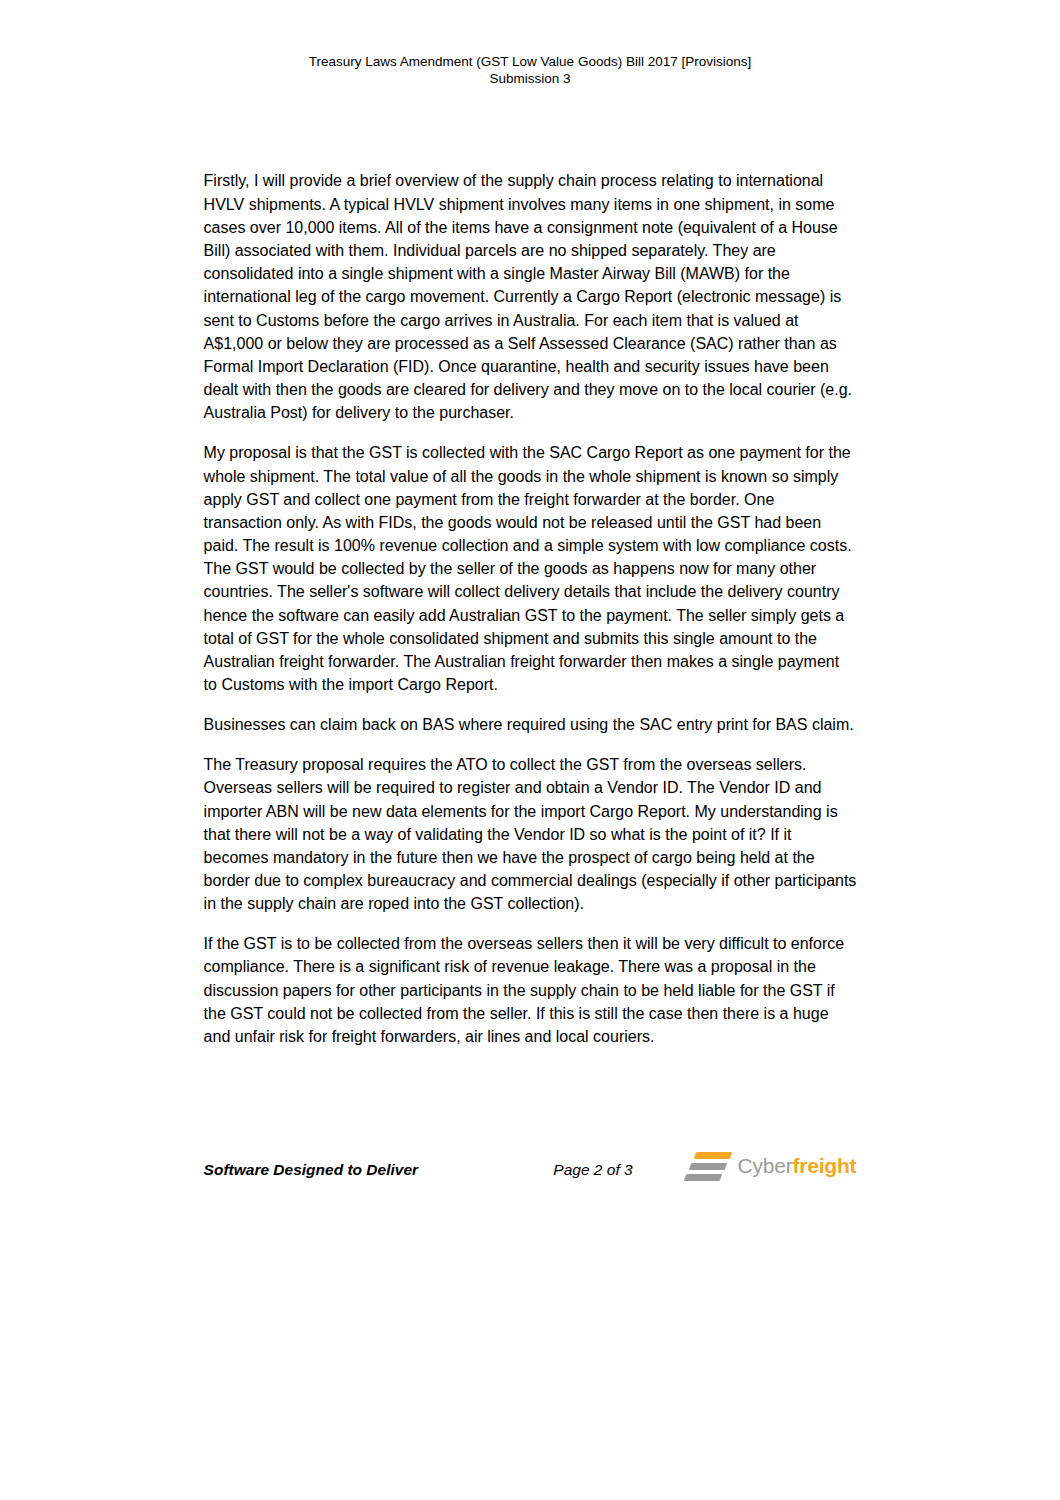Treasury Laws Amendment (GST Low Value Goods) Bill 2017 [Provisions] Submission 3
Firstly, I will provide a brief overview of the supply chain process relating to international HVLV shipments. A typical HVLV shipment involves many items in one shipment, in some cases over 10,000 items. All of the items have a consignment note (equivalent of a House Bill) associated with them. Individual parcels are no shipped separately. They are consolidated into a single shipment with a single Master Airway Bill (MAWB) for the international leg of the cargo movement. Currently a Cargo Report (electronic message) is sent to Customs before the cargo arrives in Australia. For each item that is valued at A$1,000 or below they are processed as a Self Assessed Clearance (SAC) rather than as Formal Import Declaration (FID). Once quarantine, health and security issues have been dealt with then the goods are cleared for delivery and they move on to the local courier (e.g. Australia Post) for delivery to the purchaser.
My proposal is that the GST is collected with the SAC Cargo Report as one payment for the whole shipment. The total value of all the goods in the whole shipment is known so simply apply GST and collect one payment from the freight forwarder at the border. One transaction only. As with FIDs, the goods would not be released until the GST had been paid. The result is 100% revenue collection and a simple system with low compliance costs. The GST would be collected by the seller of the goods as happens now for many other countries. The seller's software will collect delivery details that include the delivery country hence the software can easily add Australian GST to the payment. The seller simply gets a total of GST for the whole consolidated shipment and submits this single amount to the Australian freight forwarder. The Australian freight forwarder then makes a single payment to Customs with the import Cargo Report.
Businesses can claim back on BAS where required using the SAC entry print for BAS claim.
The Treasury proposal requires the ATO to collect the GST from the overseas sellers. Overseas sellers will be required to register and obtain a Vendor ID. The Vendor ID and importer ABN will be new data elements for the import Cargo Report. My understanding is that there will not be a way of validating the Vendor ID so what is the point of it? If it becomes mandatory in the future then we have the prospect of cargo being held at the border due to complex bureaucracy and commercial dealings (especially if other participants in the supply chain are roped into the GST collection).
If the GST is to be collected from the overseas sellers then it will be very difficult to enforce compliance. There is a significant risk of revenue leakage. There was a proposal in the discussion papers for other participants in the supply chain to be held liable for the GST if the GST could not be collected from the seller. If this is still the case then there is a huge and unfair risk for freight forwarders, air lines and local couriers.
Software Designed to Deliver
Page 2 of 3
Cyber freight